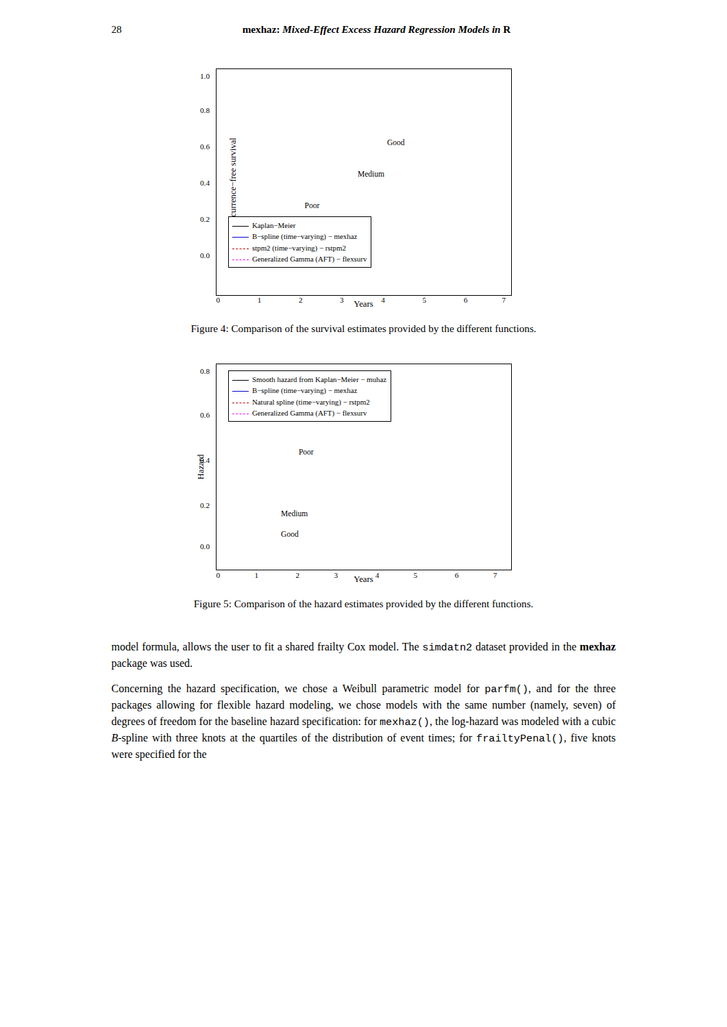28 mexhaz: Mixed-Effect Excess Hazard Regression Models in R
Recurrence−free survival 1.0 0.8 0.6 0.4 0.2 0.0 0 1 2 3 4 5 6 7 Good Medium Poor
Kaplan−Meier
B−spline (time−varying) − mexhaz
stpm2 (time−varying) − rstpm2
Generalized Gamma (AFT) − flexsurv
Years
Figure 4: Comparison of the survival estimates provided by the different functions.
Hazard 0.8 0.6 0.4 0.2 0.0 0 1 2 3 4 5 6 7 Poor Medium Good
Smooth hazard from Kaplan−Meier − muhaz
B−spline (time−varying) − mexhaz
Natural spline (time−varying) − rstpm2
Generalized Gamma (AFT) − flexsurv
Years
Figure 5: Comparison of the hazard estimates provided by the different functions.
model formula, allows the user to fit a shared frailty Cox model. The simdatn2 dataset provided in the mexhaz package was used.
Concerning the hazard specification, we chose a Weibull parametric model for parfm(), and for the three packages allowing for flexible hazard modeling, we chose models with the same number (namely, seven) of degrees of freedom for the baseline hazard specification: for mexhaz(), the log-hazard was modeled with a cubic B-spline with three knots at the quartiles of the distribution of event times; for frailtyPenal(), five knots were specified for the